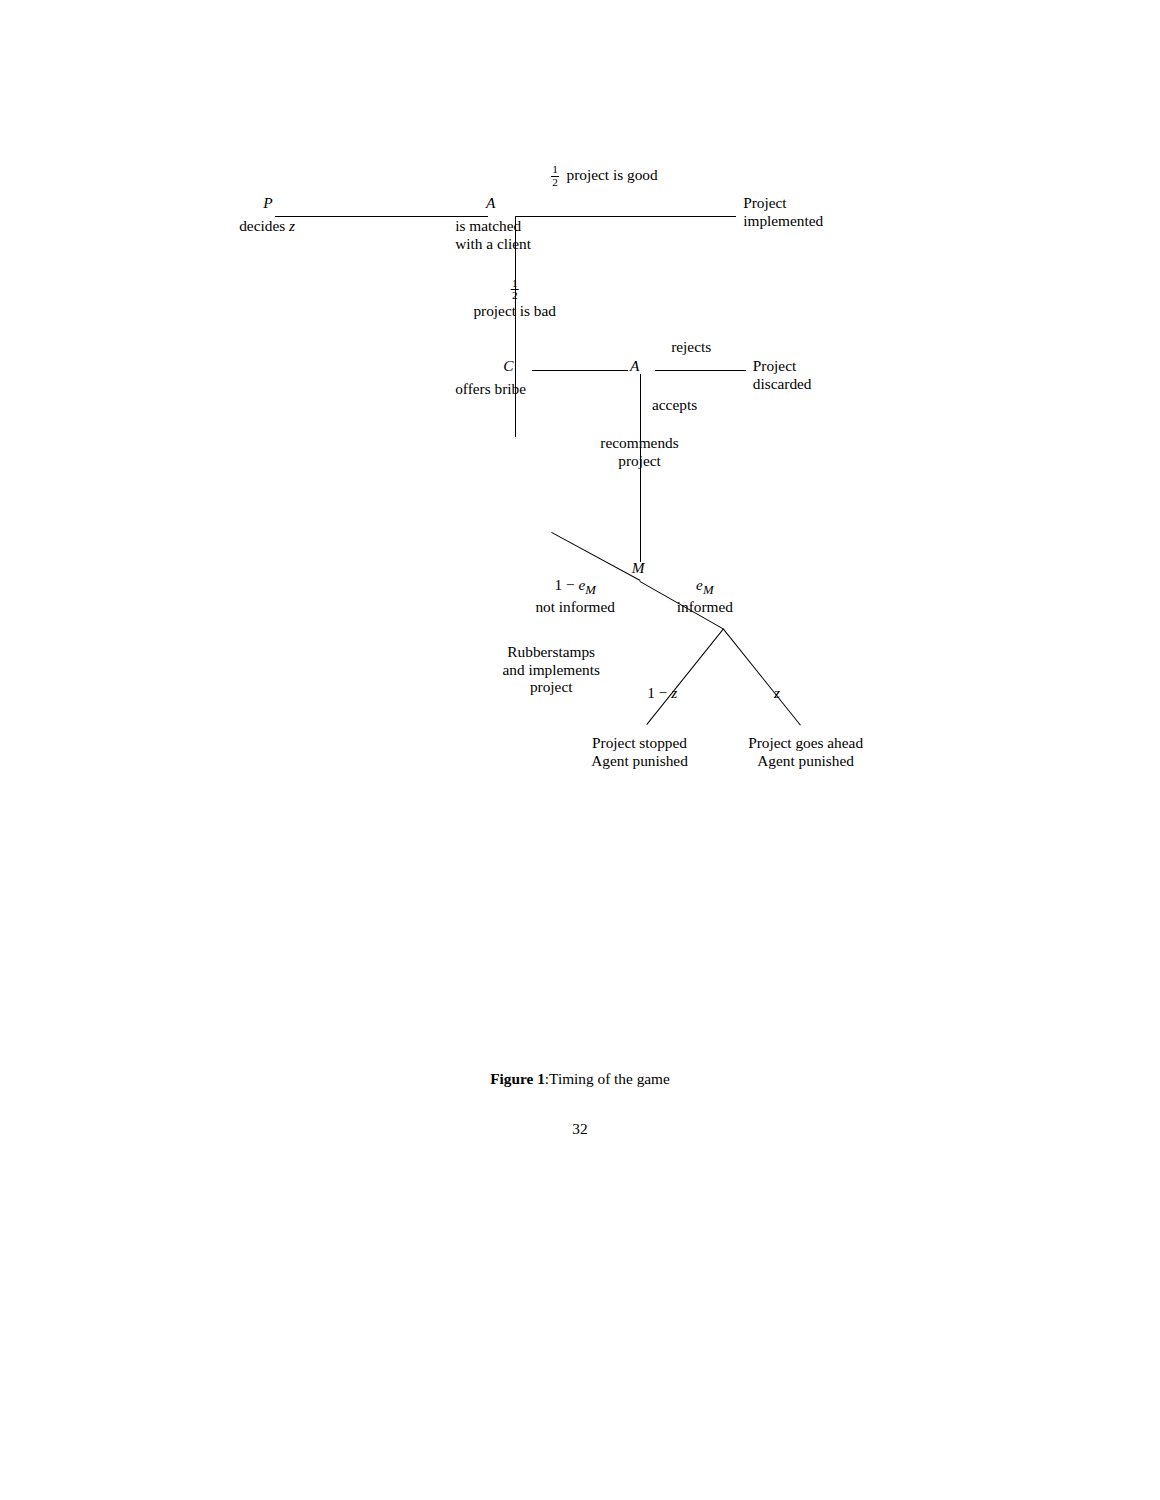P
decides z
A
is matched
with a client
12 project is good
Project
implemented
12
project is bad
C
offers bribe
A
rejects
Project
discarded
accepts
recommends
project
M
1 − eM
not informed
eM
informed
Rubberstamps
and implements
project
1 − z
z
Project stopped
Agent punished
Project goes ahead
Agent punished
Figure 1:Timing of the game
32